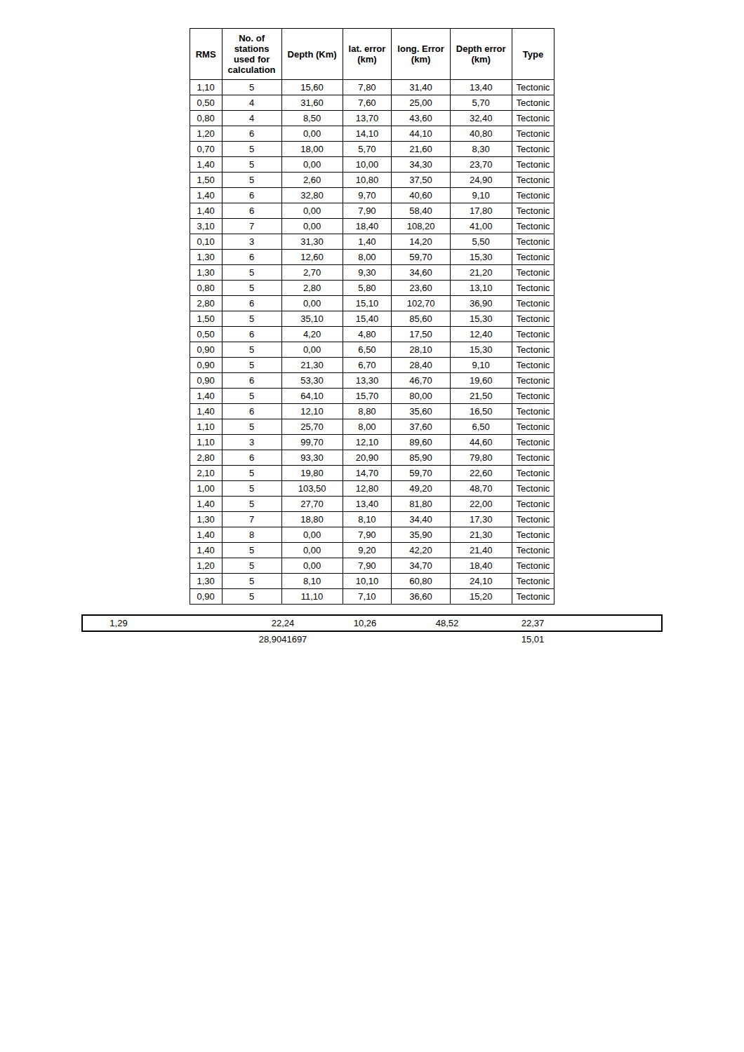| RMS | No. of stations used for calculation | Depth (Km) | lat. error (km) | long. Error (km) | Depth error (km) | Type |
| --- | --- | --- | --- | --- | --- | --- |
| 1,10 | 5 | 15,60 | 7,80 | 31,40 | 13,40 | Tectonic |
| 0,50 | 4 | 31,60 | 7,60 | 25,00 | 5,70 | Tectonic |
| 0,80 | 4 | 8,50 | 13,70 | 43,60 | 32,40 | Tectonic |
| 1,20 | 6 | 0,00 | 14,10 | 44,10 | 40,80 | Tectonic |
| 0,70 | 5 | 18,00 | 5,70 | 21,60 | 8,30 | Tectonic |
| 1,40 | 5 | 0,00 | 10,00 | 34,30 | 23,70 | Tectonic |
| 1,50 | 5 | 2,60 | 10,80 | 37,50 | 24,90 | Tectonic |
| 1,40 | 6 | 32,80 | 9,70 | 40,60 | 9,10 | Tectonic |
| 1,40 | 6 | 0,00 | 7,90 | 58,40 | 17,80 | Tectonic |
| 3,10 | 7 | 0,00 | 18,40 | 108,20 | 41,00 | Tectonic |
| 0,10 | 3 | 31,30 | 1,40 | 14,20 | 5,50 | Tectonic |
| 1,30 | 6 | 12,60 | 8,00 | 59,70 | 15,30 | Tectonic |
| 1,30 | 5 | 2,70 | 9,30 | 34,60 | 21,20 | Tectonic |
| 0,80 | 5 | 2,80 | 5,80 | 23,60 | 13,10 | Tectonic |
| 2,80 | 6 | 0,00 | 15,10 | 102,70 | 36,90 | Tectonic |
| 1,50 | 5 | 35,10 | 15,40 | 85,60 | 15,30 | Tectonic |
| 0,50 | 6 | 4,20 | 4,80 | 17,50 | 12,40 | Tectonic |
| 0,90 | 5 | 0,00 | 6,50 | 28,10 | 15,30 | Tectonic |
| 0,90 | 5 | 21,30 | 6,70 | 28,40 | 9,10 | Tectonic |
| 0,90 | 6 | 53,30 | 13,30 | 46,70 | 19,60 | Tectonic |
| 1,40 | 5 | 64,10 | 15,70 | 80,00 | 21,50 | Tectonic |
| 1,40 | 6 | 12,10 | 8,80 | 35,60 | 16,50 | Tectonic |
| 1,10 | 5 | 25,70 | 8,00 | 37,60 | 6,50 | Tectonic |
| 1,10 | 3 | 99,70 | 12,10 | 89,60 | 44,60 | Tectonic |
| 2,80 | 6 | 93,30 | 20,90 | 85,90 | 79,80 | Tectonic |
| 2,10 | 5 | 19,80 | 14,70 | 59,70 | 22,60 | Tectonic |
| 1,00 | 5 | 103,50 | 12,80 | 49,20 | 48,70 | Tectonic |
| 1,40 | 5 | 27,70 | 13,40 | 81,80 | 22,00 | Tectonic |
| 1,30 | 7 | 18,80 | 8,10 | 34,40 | 17,30 | Tectonic |
| 1,40 | 8 | 0,00 | 7,90 | 35,90 | 21,30 | Tectonic |
| 1,40 | 5 | 0,00 | 9,20 | 42,20 | 21,40 | Tectonic |
| 1,20 | 5 | 0,00 | 7,90 | 34,70 | 18,40 | Tectonic |
| 1,30 | 5 | 8,10 | 10,10 | 60,80 | 24,10 | Tectonic |
| 0,90 | 5 | 11,10 | 7,10 | 36,60 | 15,20 | Tectonic |
| 1,29 | | 22,24 | 10,26 | 48,52 | 22,37 | |
| | | 28,9041697 | | | 15,01 | |